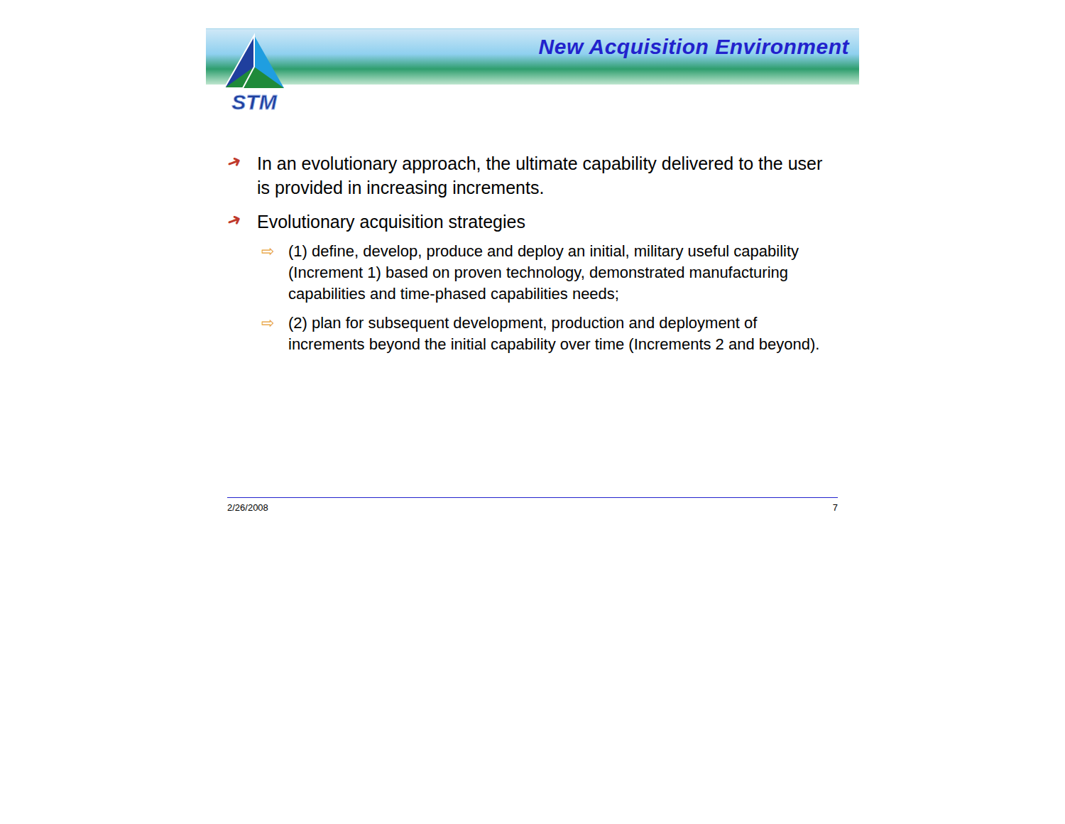New Acquisition Environment
STM
In an evolutionary approach, the ultimate capability delivered to the user is provided in increasing increments.
Evolutionary acquisition strategies
(1) define, develop, produce and deploy an initial, military useful capability (Increment 1) based on proven technology, demonstrated manufacturing capabilities and time-phased capabilities needs;
(2) plan for subsequent development, production and deployment of increments beyond the initial capability over time (Increments 2 and beyond).
2/26/2008 7